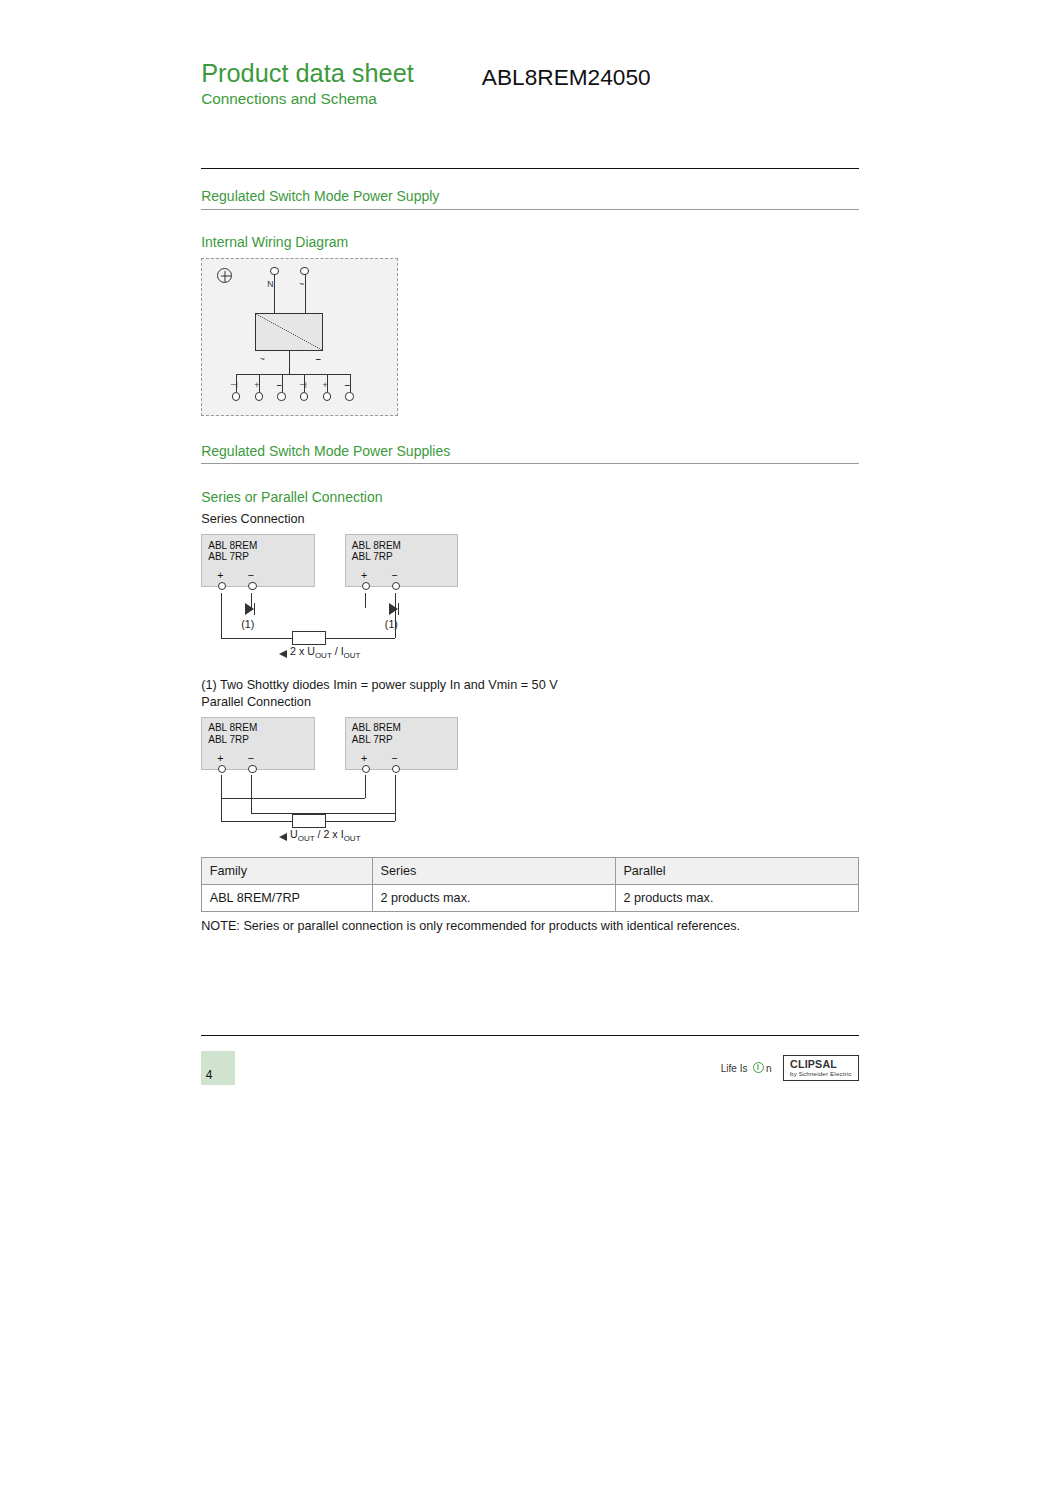Product data sheet
Connections and Schema
ABL8REM24050
Regulated Switch Mode Power Supply
Internal Wiring Diagram
N
~
~
⎯
⊣
+
⎯
⊣
+
⎯
Regulated Switch Mode Power Supplies
Series or Parallel Connection
Series Connection
ABL 8REM
ABL 7RP + −
ABL 8REM
ABL 7RP + −
(1)
(1)
2 x UOUT / IOUT
(1) Two Shottky diodes Imin = power supply In and Vmin = 50 V
Parallel Connection
ABL 8REM
ABL 7RP + −
ABL 8REM
ABL 7RP + −
UOUT / 2 x IOUT
| Family | Series | Parallel |
| --- | --- | --- |
| ABL 8REM/7RP | 2 products max. | 2 products max. |
NOTE: Series or parallel connection is only recommended for products with identical references.
4
Life Is n CLIPSALby Schneider Electric